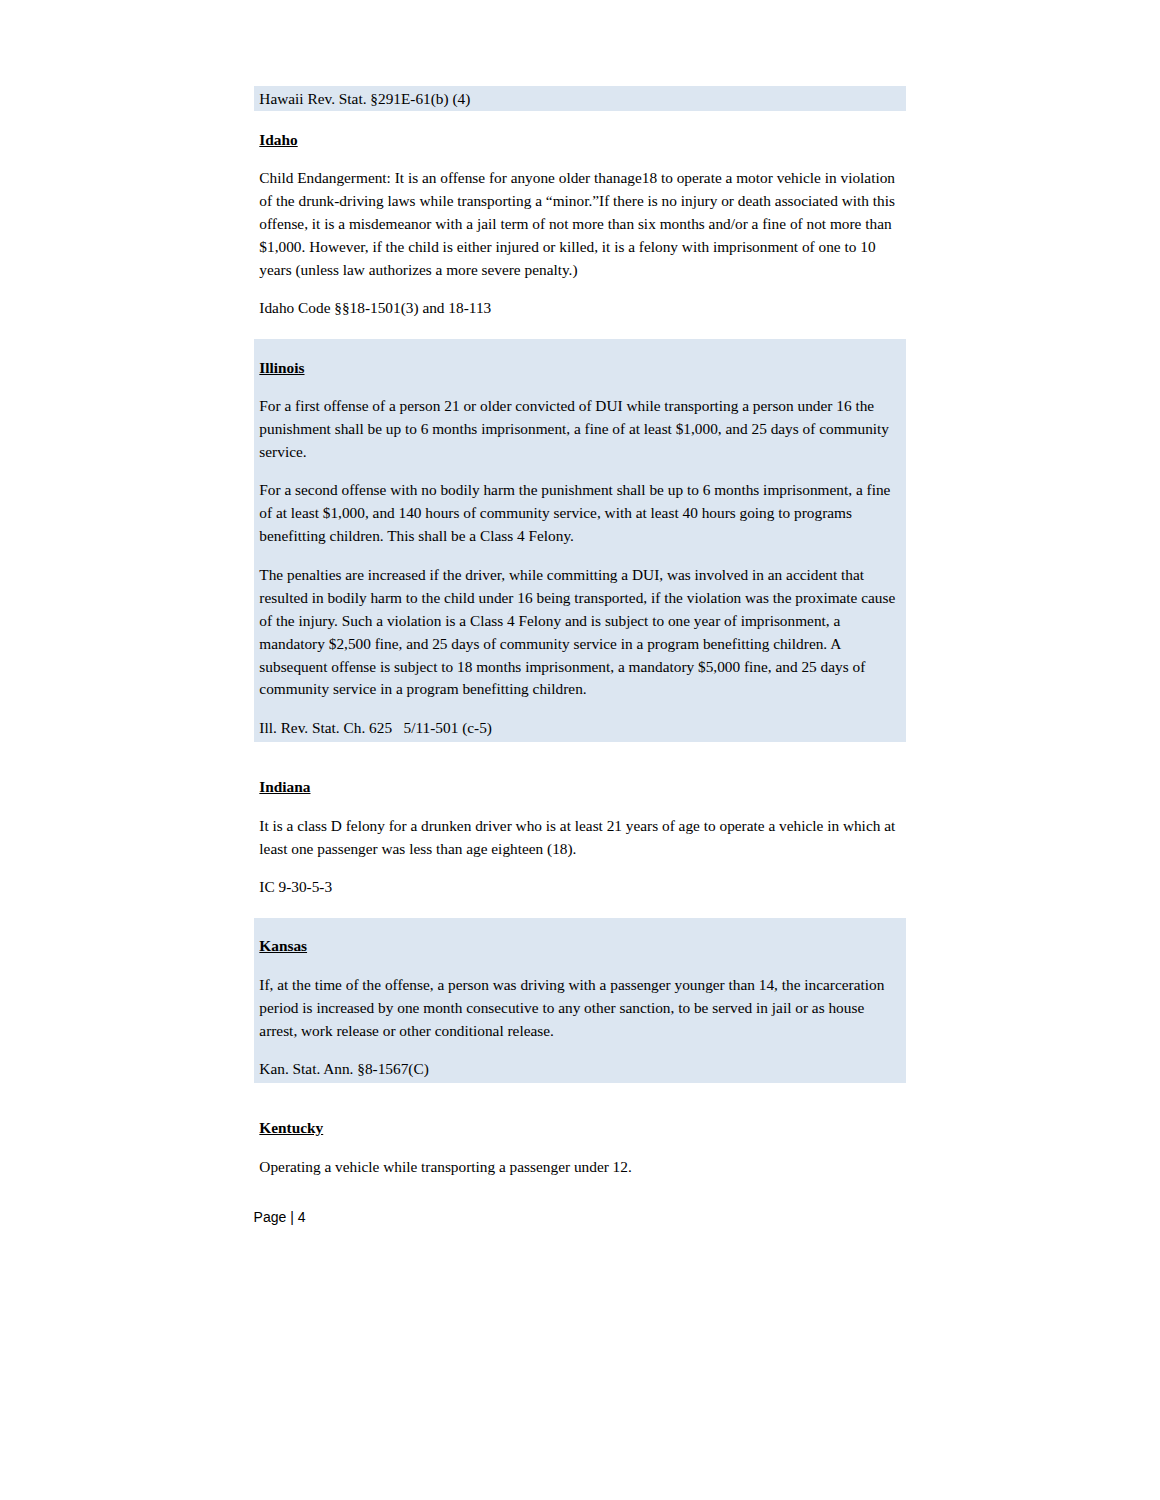Hawaii Rev. Stat. §291E-61(b) (4)
Idaho
Child Endangerment: It is an offense for anyone older thanage18 to operate a motor vehicle in violation of the drunk-driving laws while transporting a “minor.”If there is no injury or death associated with this offense, it is a misdemeanor with a jail term of not more than six months and/or a fine of not more than $1,000. However, if the child is either injured or killed, it is a felony with imprisonment of one to 10 years (unless law authorizes a more severe penalty.)
Idaho Code §§18-1501(3) and 18-113
Illinois
For a first offense of a person 21 or older convicted of DUI while transporting a person under 16 the punishment shall be up to 6 months imprisonment, a fine of at least $1,000, and 25 days of community service.
For a second offense with no bodily harm the punishment shall be up to 6 months imprisonment, a fine of at least $1,000, and 140 hours of community service, with at least 40 hours going to programs benefitting children. This shall be a Class 4 Felony.
The penalties are increased if the driver, while committing a DUI, was involved in an accident that resulted in bodily harm to the child under 16 being transported, if the violation was the proximate cause of the injury. Such a violation is a Class 4 Felony and is subject to one year of imprisonment, a mandatory $2,500 fine, and 25 days of community service in a program benefitting children. A subsequent offense is subject to 18 months imprisonment, a mandatory $5,000 fine, and 25 days of community service in a program benefitting children.
Ill. Rev. Stat. Ch. 625 5/11-501 (c-5)
Indiana
It is a class D felony for a drunken driver who is at least 21 years of age to operate a vehicle in which at least one passenger was less than age eighteen (18).
IC 9-30-5-3
Kansas
If, at the time of the offense, a person was driving with a passenger younger than 14, the incarceration period is increased by one month consecutive to any other sanction, to be served in jail or as house arrest, work release or other conditional release.
Kan. Stat. Ann. §8-1567(C)
Kentucky
Operating a vehicle while transporting a passenger under 12.
Page | 4